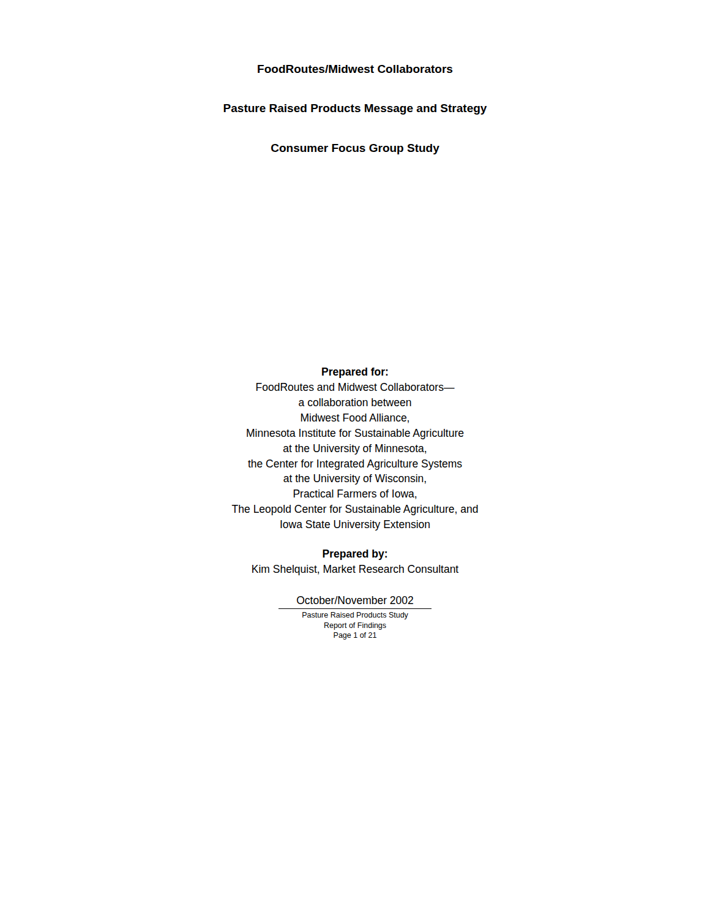FoodRoutes/Midwest Collaborators
Pasture Raised Products Message and Strategy
Consumer Focus Group Study
Prepared for:
FoodRoutes and Midwest Collaborators—
a collaboration between
Midwest Food Alliance,
Minnesota Institute for Sustainable Agriculture
at the University of Minnesota,
the Center for Integrated Agriculture Systems
at the University of Wisconsin,
Practical Farmers of Iowa,
The Leopold Center for Sustainable Agriculture, and
Iowa State University Extension
Prepared by:
Kim Shelquist, Market Research Consultant
October/November 2002
Pasture Raised Products Study
Report of Findings
Page 1 of 21